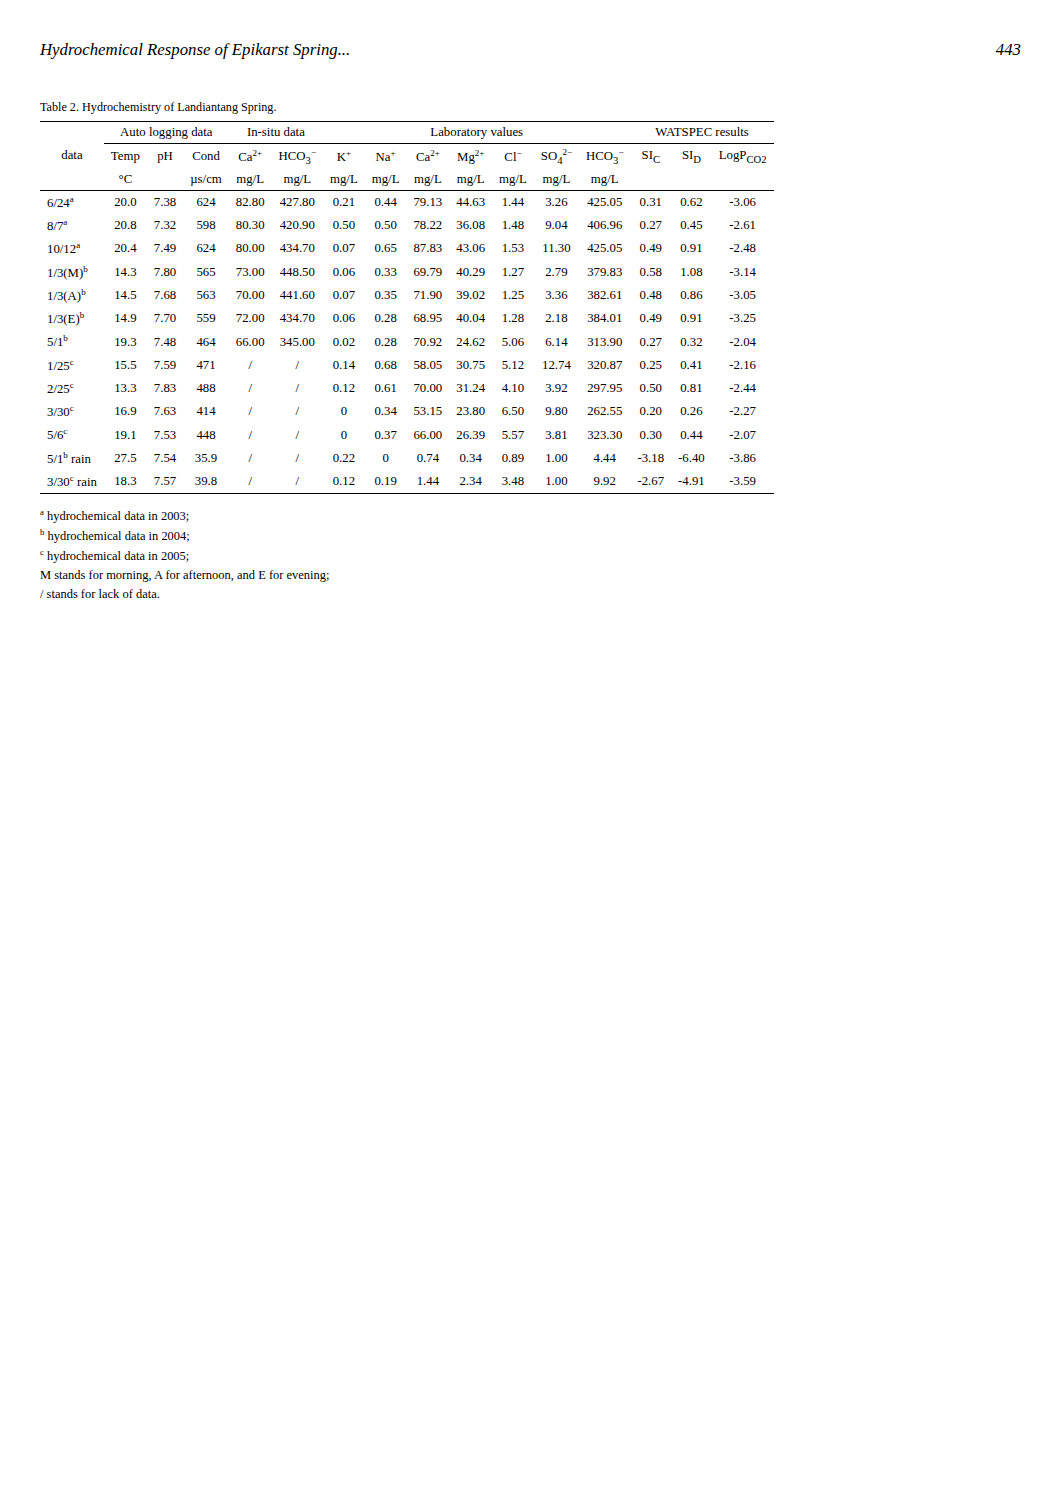Hydrochemical Response of Epikarst Spring... 443
Table 2. Hydrochemistry of Landiantang Spring.
| data | Auto logging data | In-situ data | Laboratory values | WATSPEC results |
| --- | --- | --- | --- | --- |
| Temp | pH | Cond | Ca 2+ | HCO 3 − | K + | Na + | Ca 2+ | Mg 2+ | Cl − | SO 4 2− | HCO 3 − | SI C | SI D | LogP CO2 |
| °C | | µs/cm | mg/L | mg/L | mg/L | mg/L | mg/L | mg/L | mg/L | mg/L | mg/L | | | |
| 6/24 a | 20.0 | 7.38 | 624 | 82.80 | 427.80 | 0.21 | 0.44 | 79.13 | 44.63 | 1.44 | 3.26 | 425.05 | 0.31 | 0.62 | -3.06 |
| 8/7 a | 20.8 | 7.32 | 598 | 80.30 | 420.90 | 0.50 | 0.50 | 78.22 | 36.08 | 1.48 | 9.04 | 406.96 | 0.27 | 0.45 | -2.61 |
| 10/12 a | 20.4 | 7.49 | 624 | 80.00 | 434.70 | 0.07 | 0.65 | 87.83 | 43.06 | 1.53 | 11.30 | 425.05 | 0.49 | 0.91 | -2.48 |
| 1/3(M) b | 14.3 | 7.80 | 565 | 73.00 | 448.50 | 0.06 | 0.33 | 69.79 | 40.29 | 1.27 | 2.79 | 379.83 | 0.58 | 1.08 | -3.14 |
| 1/3(A) b | 14.5 | 7.68 | 563 | 70.00 | 441.60 | 0.07 | 0.35 | 71.90 | 39.02 | 1.25 | 3.36 | 382.61 | 0.48 | 0.86 | -3.05 |
| 1/3(E) b | 14.9 | 7.70 | 559 | 72.00 | 434.70 | 0.06 | 0.28 | 68.95 | 40.04 | 1.28 | 2.18 | 384.01 | 0.49 | 0.91 | -3.25 |
| 5/1 b | 19.3 | 7.48 | 464 | 66.00 | 345.00 | 0.02 | 0.28 | 70.92 | 24.62 | 5.06 | 6.14 | 313.90 | 0.27 | 0.32 | -2.04 |
| 1/25 c | 15.5 | 7.59 | 471 | / | / | 0.14 | 0.68 | 58.05 | 30.75 | 5.12 | 12.74 | 320.87 | 0.25 | 0.41 | -2.16 |
| 2/25 c | 13.3 | 7.83 | 488 | / | / | 0.12 | 0.61 | 70.00 | 31.24 | 4.10 | 3.92 | 297.95 | 0.50 | 0.81 | -2.44 |
| 3/30 c | 16.9 | 7.63 | 414 | / | / | 0 | 0.34 | 53.15 | 23.80 | 6.50 | 9.80 | 262.55 | 0.20 | 0.26 | -2.27 |
| 5/6 c | 19.1 | 7.53 | 448 | / | / | 0 | 0.37 | 66.00 | 26.39 | 5.57 | 3.81 | 323.30 | 0.30 | 0.44 | -2.07 |
| 5/1 b rain | 27.5 | 7.54 | 35.9 | / | / | 0.22 | 0 | 0.74 | 0.34 | 0.89 | 1.00 | 4.44 | -3.18 | -6.40 | -3.86 |
| 3/30 c rain | 18.3 | 7.57 | 39.8 | / | / | 0.12 | 0.19 | 1.44 | 2.34 | 3.48 | 1.00 | 9.92 | -2.67 | -4.91 | -3.59 |
a hydrochemical data in 2003;
b hydrochemical data in 2004;
c hydrochemical data in 2005;
M stands for morning, A for afternoon, and E for evening;
/ stands for lack of data.